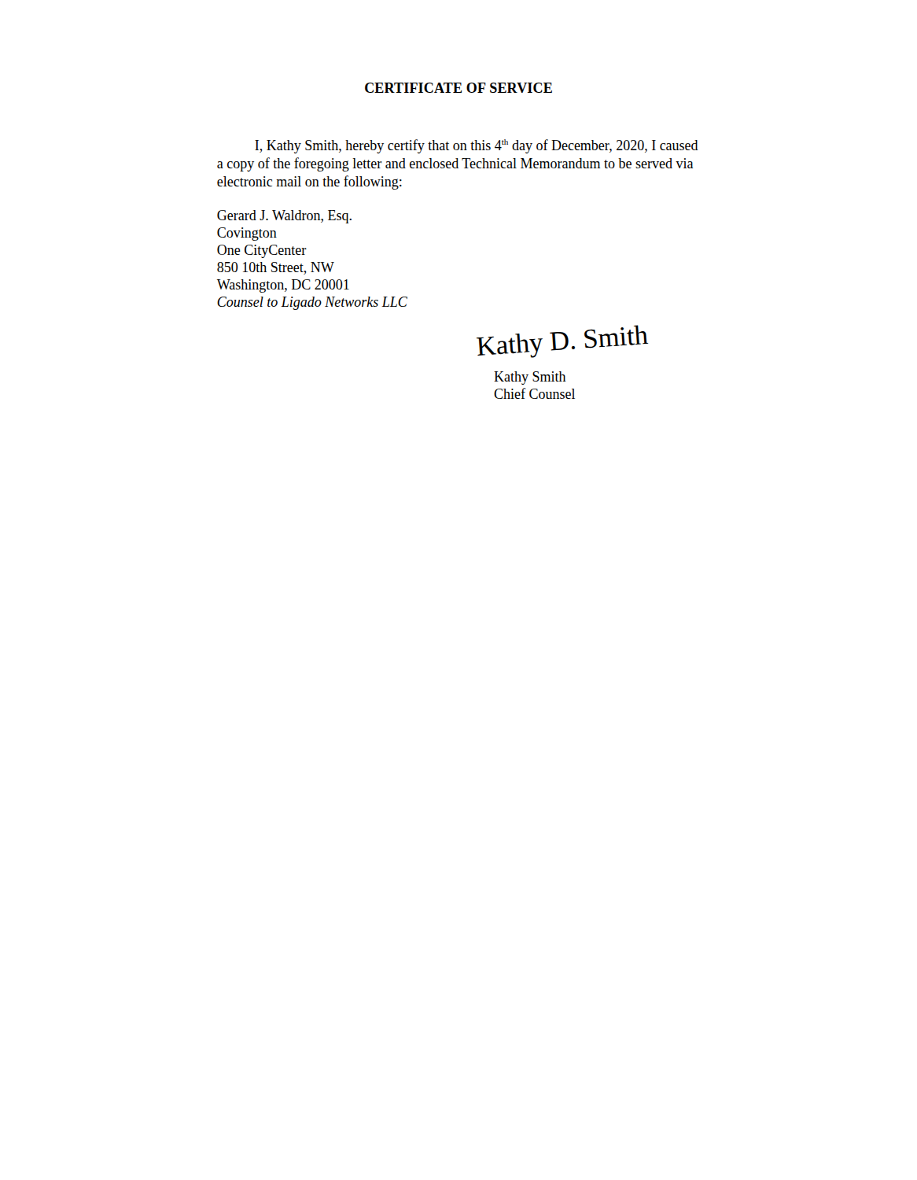CERTIFICATE OF SERVICE
I, Kathy Smith, hereby certify that on this 4th day of December, 2020, I caused a copy of the foregoing letter and enclosed Technical Memorandum to be served via electronic mail on the following:
Gerard J. Waldron, Esq.
Covington
One CityCenter
850 10th Street, NW
Washington, DC 20001
Counsel to Ligado Networks LLC
Kathy D. Smith
Kathy Smith
Chief Counsel